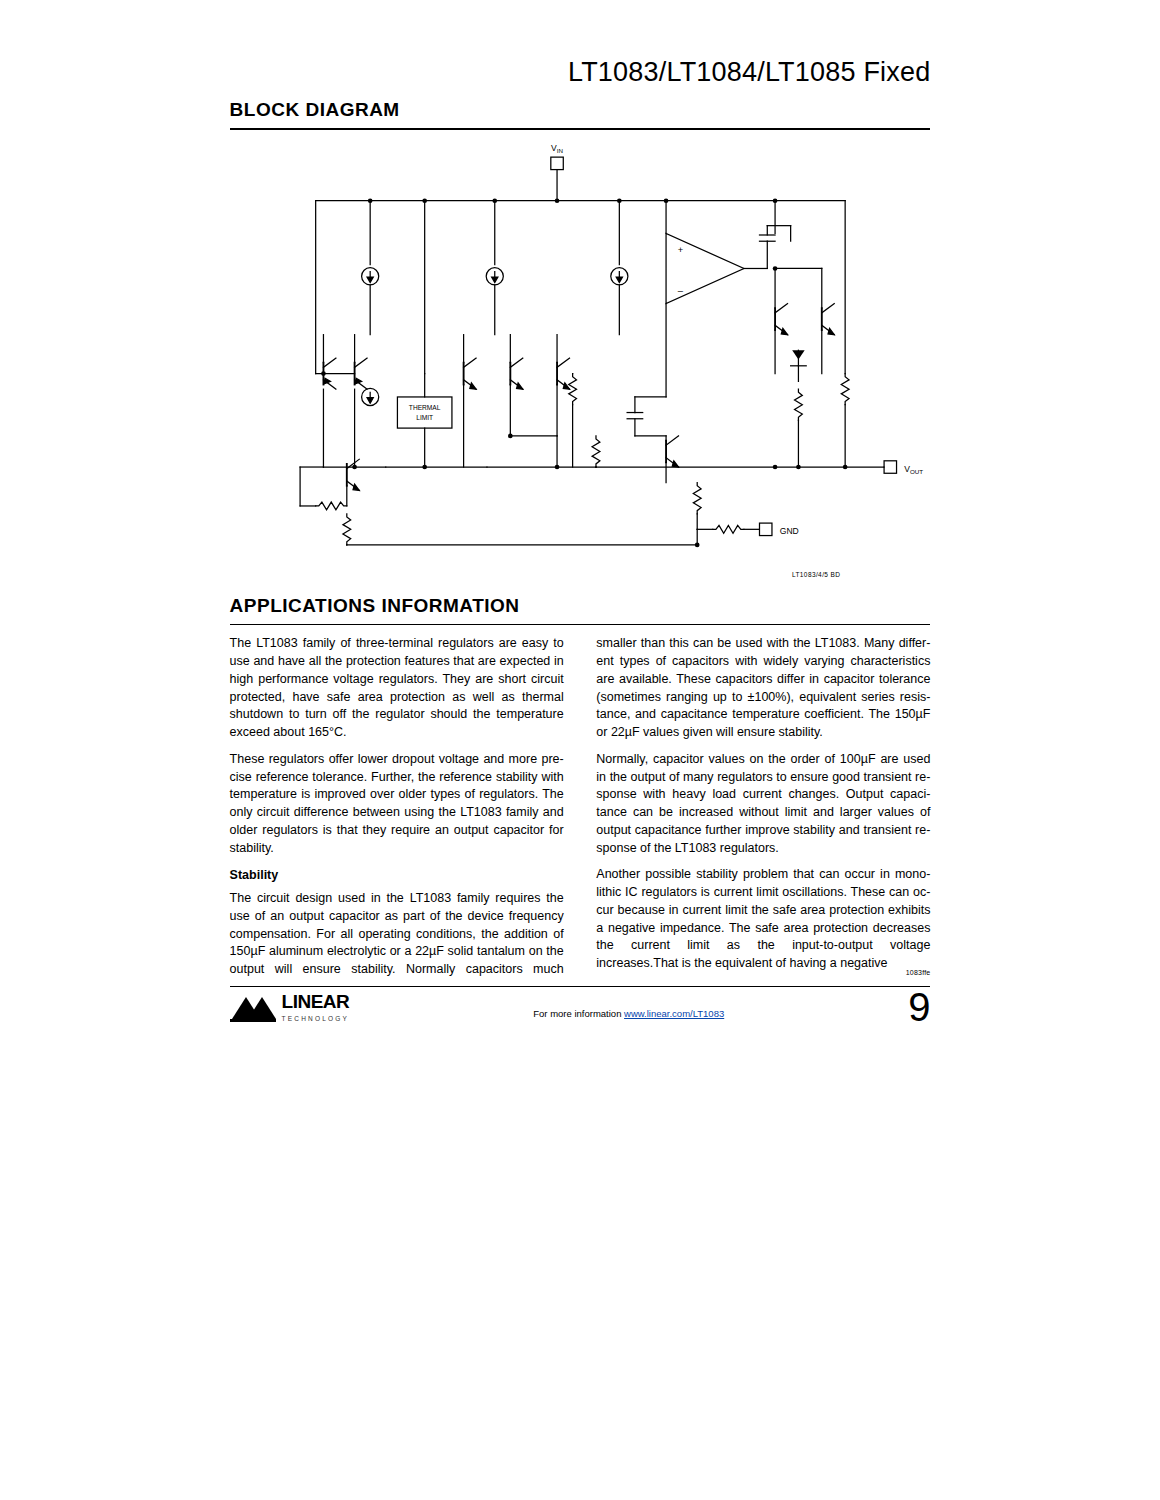LT1083/LT1084/LT1085 Fixed
Block Diagram
LT1083/4/5 internal block diagram Simplified schematic showing V-IN pin at top, current sources, pass transistors, thermal limit block, error amplifier, reference, V-OUT and GND pins. VIN THERMAL LIMIT + – VOUT GND
LT1083/4/5 BD
Applications Information
The LT1083 family of three-terminal regulators are easy to use and have all the protection features that are expected in high performance voltage regulators. They are short circuit protected, have safe area protection as well as thermal shutdown to turn off the regulator should the temperature exceed about 165°C.
These regulators offer lower dropout voltage and more precise reference tolerance. Further, the reference stability with temperature is improved over older types of regulators. The only circuit difference between using the LT1083 family and older regulators is that they require an output capacitor for stability.
Stability
The circuit design used in the LT1083 family requires the use of an output capacitor as part of the device frequency compensation. For all operating conditions, the addition of 150µF aluminum electrolytic or a 22µF solid tantalum on the output will ensure stability. Normally capacitors much smaller than this can be used with the LT1083. Many different types of capacitors with widely varying characteristics are available. These capacitors differ in capacitor tolerance (sometimes ranging up to ±100%), equivalent series resistance, and capacitance temperature coefficient. The 150µF or 22µF values given will ensure stability.
Normally, capacitor values on the order of 100µF are used in the output of many regulators to ensure good transient response with heavy load current changes. Output capacitance can be increased without limit and larger values of output capacitance further improve stability and transient response of the LT1083 regulators.
Another possible stability problem that can occur in monolithic IC regulators is current limit oscillations. These can occur because in current limit the safe area protection exhibits a negative impedance. The safe area protection decreases the current limit as the input-to-output voltage increases.That is the equivalent of having a negative
1083ffe
LINEAR
TECHNOLOGY
For more information www.linear.com/LT1083
9